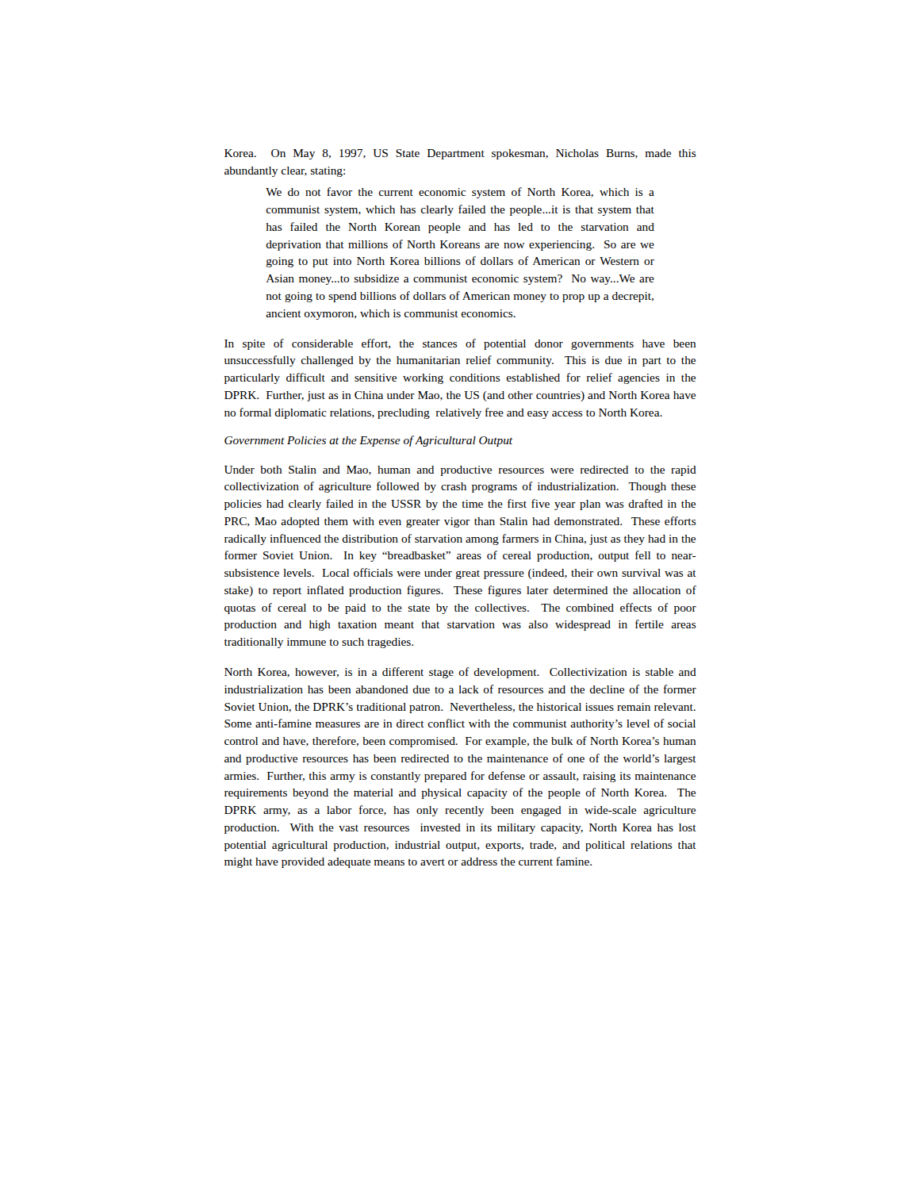Korea. On May 8, 1997, US State Department spokesman, Nicholas Burns, made this abundantly clear, stating:
We do not favor the current economic system of North Korea, which is a communist system, which has clearly failed the people...it is that system that has failed the North Korean people and has led to the starvation and deprivation that millions of North Koreans are now experiencing. So are we going to put into North Korea billions of dollars of American or Western or Asian money...to subsidize a communist economic system? No way...We are not going to spend billions of dollars of American money to prop up a decrepit, ancient oxymoron, which is communist economics.
In spite of considerable effort, the stances of potential donor governments have been unsuccessfully challenged by the humanitarian relief community. This is due in part to the particularly difficult and sensitive working conditions established for relief agencies in the DPRK. Further, just as in China under Mao, the US (and other countries) and North Korea have no formal diplomatic relations, precluding relatively free and easy access to North Korea.
Government Policies at the Expense of Agricultural Output
Under both Stalin and Mao, human and productive resources were redirected to the rapid collectivization of agriculture followed by crash programs of industrialization. Though these policies had clearly failed in the USSR by the time the first five year plan was drafted in the PRC, Mao adopted them with even greater vigor than Stalin had demonstrated. These efforts radically influenced the distribution of starvation among farmers in China, just as they had in the former Soviet Union. In key “breadbasket” areas of cereal production, output fell to near-subsistence levels. Local officials were under great pressure (indeed, their own survival was at stake) to report inflated production figures. These figures later determined the allocation of quotas of cereal to be paid to the state by the collectives. The combined effects of poor production and high taxation meant that starvation was also widespread in fertile areas traditionally immune to such tragedies.
North Korea, however, is in a different stage of development. Collectivization is stable and industrialization has been abandoned due to a lack of resources and the decline of the former Soviet Union, the DPRK’s traditional patron. Nevertheless, the historical issues remain relevant. Some anti-famine measures are in direct conflict with the communist authority’s level of social control and have, therefore, been compromised. For example, the bulk of North Korea’s human and productive resources has been redirected to the maintenance of one of the world’s largest armies. Further, this army is constantly prepared for defense or assault, raising its maintenance requirements beyond the material and physical capacity of the people of North Korea. The DPRK army, as a labor force, has only recently been engaged in wide-scale agriculture production. With the vast resources invested in its military capacity, North Korea has lost potential agricultural production, industrial output, exports, trade, and political relations that might have provided adequate means to avert or address the current famine.